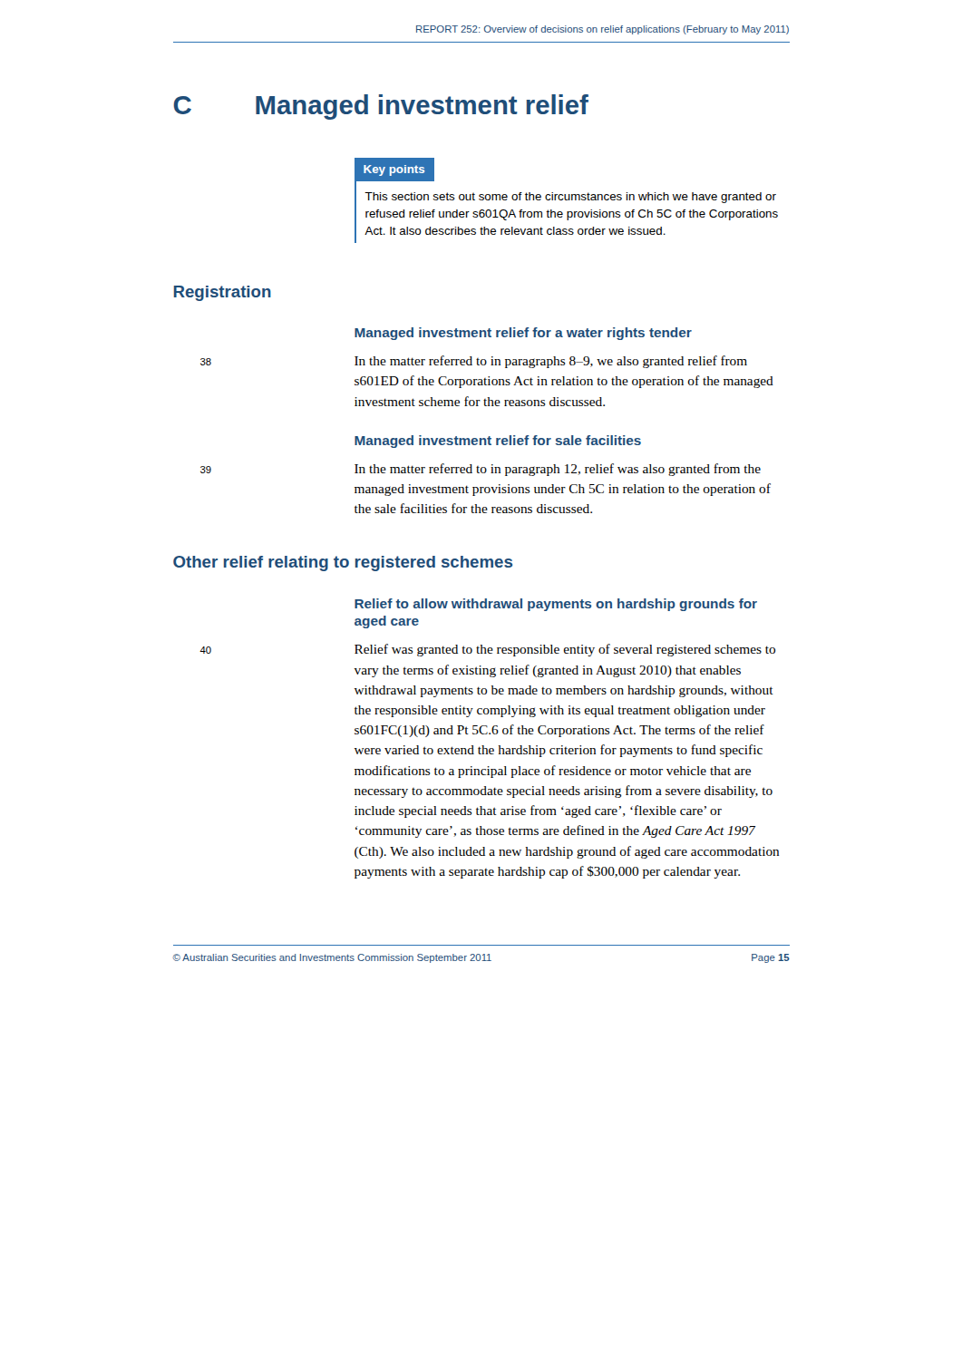REPORT 252: Overview of decisions on relief applications (February to May 2011)
CManaged investment relief
Key points
This section sets out some of the circumstances in which we have granted or refused relief under s601QA from the provisions of Ch 5C of the Corporations Act. It also describes the relevant class order we issued.
Registration
Managed investment relief for a water rights tender
38
In the matter referred to in paragraphs 8–9, we also granted relief from s601ED of the Corporations Act in relation to the operation of the managed investment scheme for the reasons discussed.
Managed investment relief for sale facilities
39
In the matter referred to in paragraph 12, relief was also granted from the managed investment provisions under Ch 5C in relation to the operation of the sale facilities for the reasons discussed.
Other relief relating to registered schemes
Relief to allow withdrawal payments on hardship grounds for aged care
40
Relief was granted to the responsible entity of several registered schemes to vary the terms of existing relief (granted in August 2010) that enables withdrawal payments to be made to members on hardship grounds, without the responsible entity complying with its equal treatment obligation under s601FC(1)(d) and Pt 5C.6 of the Corporations Act. The terms of the relief were varied to extend the hardship criterion for payments to fund specific modifications to a principal place of residence or motor vehicle that are necessary to accommodate special needs arising from a severe disability, to include special needs that arise from ‘aged care’, ‘flexible care’ or ‘community care’, as those terms are defined in the Aged Care Act 1997 (Cth). We also included a new hardship ground of aged care accommodation payments with a separate hardship cap of $300,000 per calendar year.
© Australian Securities and Investments Commission September 2011
Page 15